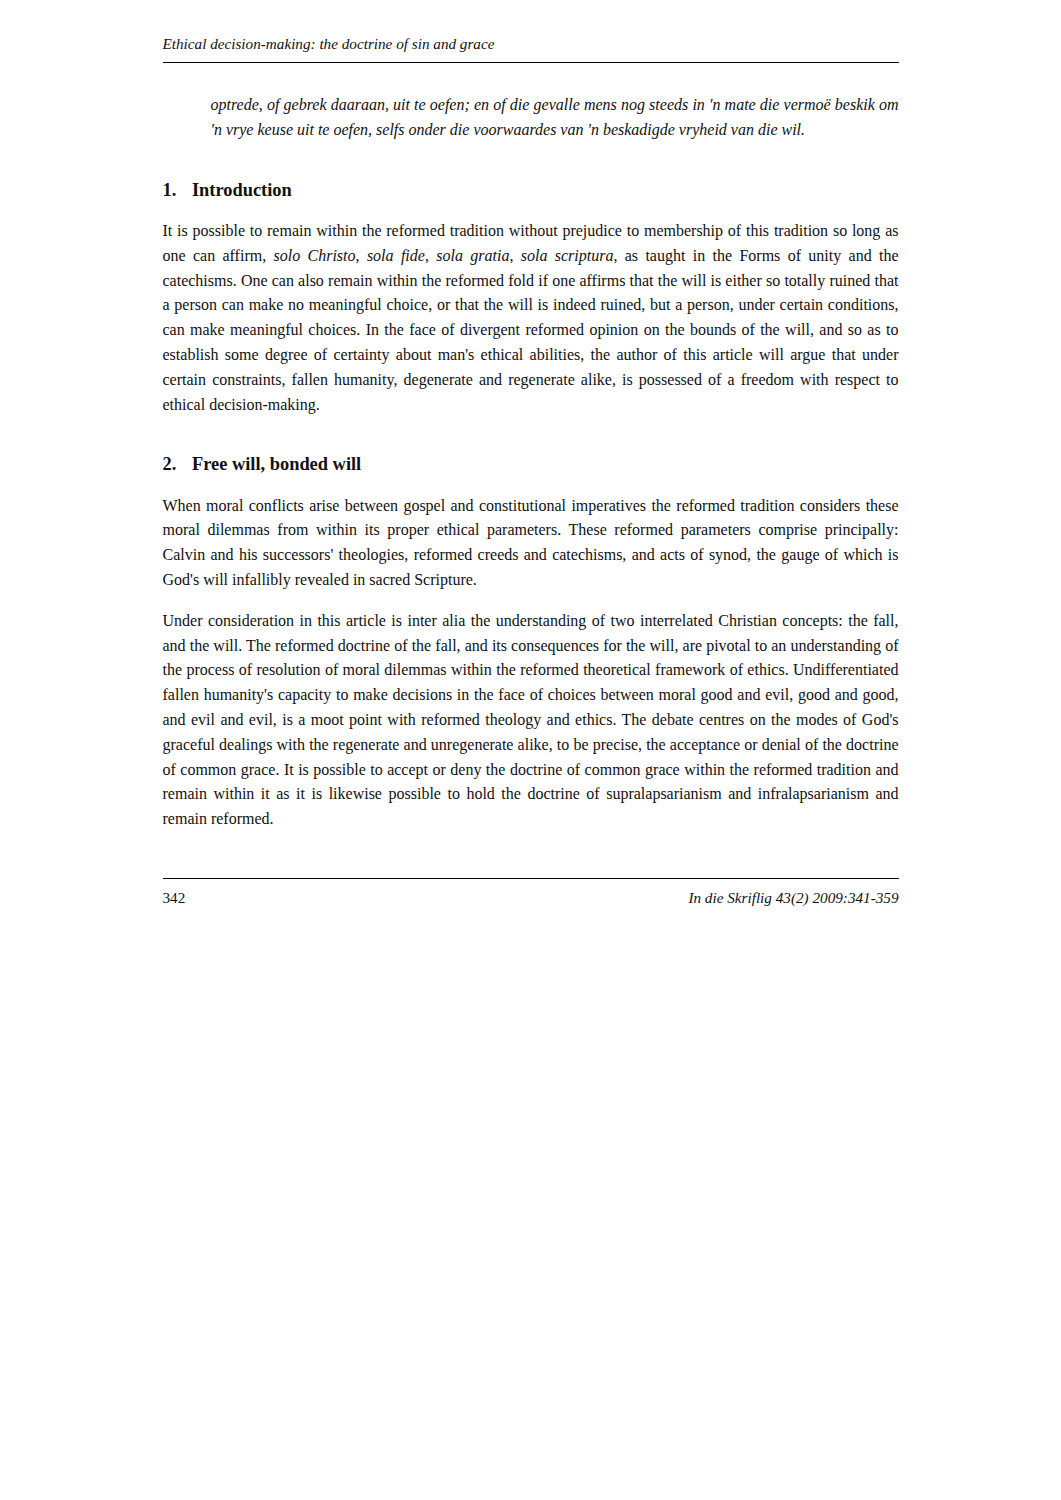Ethical decision-making: the doctrine of sin and grace
optrede, of gebrek daaraan, uit te oefen; en of die gevalle mens nog steeds in 'n mate die vermoë beskik om 'n vrye keuse uit te oefen, selfs onder die voorwaardes van 'n beskadigde vryheid van die wil.
1. Introduction
It is possible to remain within the reformed tradition without prejudice to membership of this tradition so long as one can affirm, solo Christo, sola fide, sola gratia, sola scriptura, as taught in the Forms of unity and the catechisms. One can also remain within the reformed fold if one affirms that the will is either so totally ruined that a person can make no meaningful choice, or that the will is indeed ruined, but a person, under certain conditions, can make meaningful choices. In the face of divergent reformed opinion on the bounds of the will, and so as to establish some degree of certainty about man's ethical abilities, the author of this article will argue that under certain constraints, fallen humanity, degenerate and regenerate alike, is possessed of a freedom with respect to ethical decision-making.
2. Free will, bonded will
When moral conflicts arise between gospel and constitutional imperatives the reformed tradition considers these moral dilemmas from within its proper ethical parameters. These reformed parameters comprise principally: Calvin and his successors' theologies, reformed creeds and catechisms, and acts of synod, the gauge of which is God's will infallibly revealed in sacred Scripture.
Under consideration in this article is inter alia the understanding of two interrelated Christian concepts: the fall, and the will. The reformed doctrine of the fall, and its consequences for the will, are pivotal to an understanding of the process of resolution of moral dilemmas within the reformed theoretical framework of ethics. Undifferentiated fallen humanity's capacity to make decisions in the face of choices between moral good and evil, good and good, and evil and evil, is a moot point with reformed theology and ethics. The debate centres on the modes of God's graceful dealings with the regenerate and unregenerate alike, to be precise, the acceptance or denial of the doctrine of common grace. It is possible to accept or deny the doctrine of common grace within the reformed tradition and remain within it as it is likewise possible to hold the doctrine of supralapsarianism and infralapsarianism and remain reformed.
342 In die Skriflig 43(2) 2009:341-359